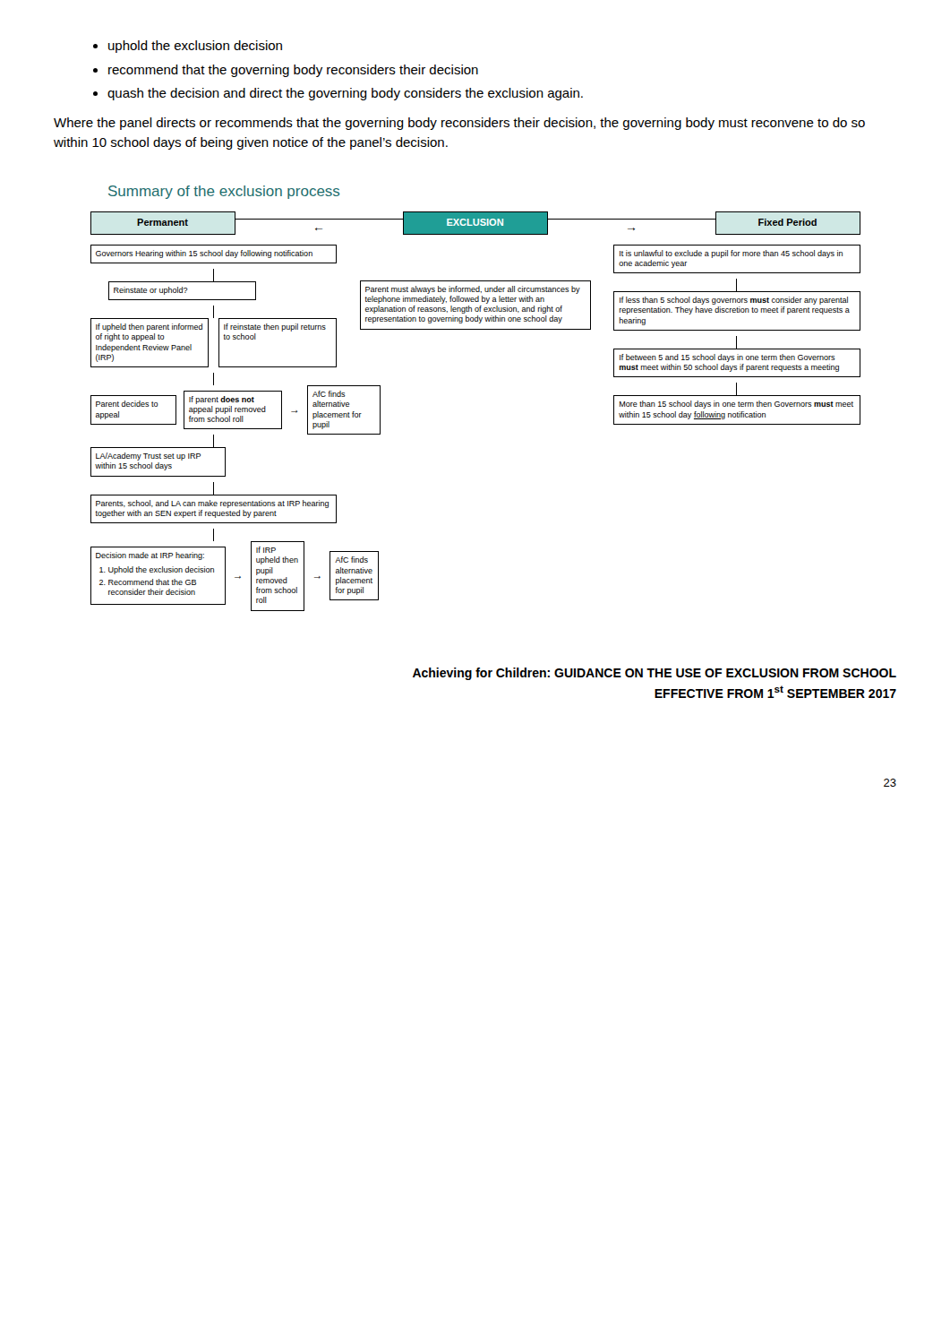uphold the exclusion decision
recommend that the governing body reconsiders their decision
quash the decision and direct the governing body considers the exclusion again.
Where the panel directs or recommends that the governing body reconsiders their decision, the governing body must reconvene to do so within 10 school days of being given notice of the panel’s decision.
Summary of the exclusion process
Permanent
EXCLUSION
Fixed Period
Governors Hearing within 15 school day following notification
Reinstate or uphold?
If upheld then parent informed of right to appeal to Independent Review Panel (IRP)
If reinstate then pupil returns to school
Parent decides to appeal
If parent does not appeal pupil removed from school roll
→
AfC finds alternative placement for pupil
LA/Academy Trust set up IRP within 15 school days
Parents, school, and LA can make representations at IRP hearing together with an SEN expert if requested by parent
Decision made at IRP hearing:
Uphold the exclusion decision
Recommend that the GB reconsider their decision
→
If IRP upheld then pupil removed from school roll
→
AfC finds alternative placement for pupil
Parent must always be informed, under all circumstances by telephone immediately, followed by a letter with an explanation of reasons, length of exclusion, and right of representation to governing body within one school day
It is unlawful to exclude a pupil for more than 45 school days in one academic year
If less than 5 school days governors must consider any parental representation. They have discretion to meet if parent requests a hearing
If between 5 and 15 school days in one term then Governors must meet within 50 school days if parent requests a meeting
More than 15 school days in one term then Governors must meet within 15 school day following notification
Achieving for Children: GUIDANCE ON THE USE OF EXCLUSION FROM SCHOOL
EFFECTIVE FROM 1st SEPTEMBER 2017
23